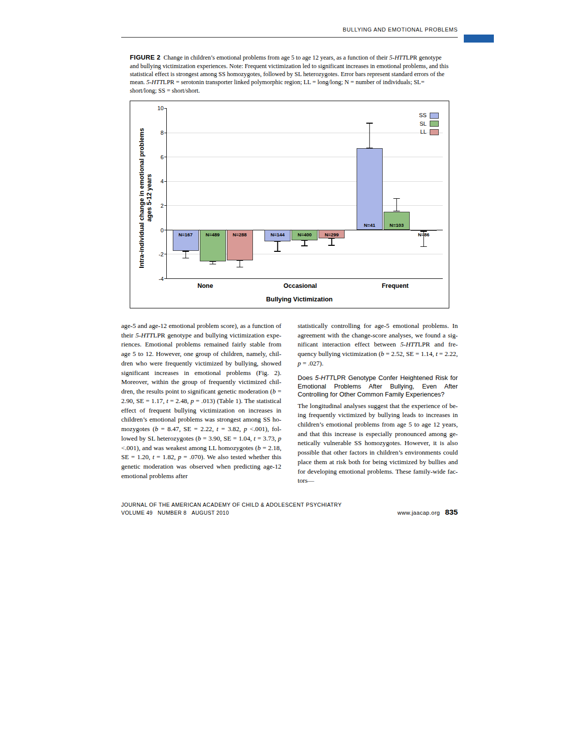Bullying and Emotional Problems
FIGURE 2 Change in children’s emotional problems from age 5 to age 12 years, as a function of their 5-HTTLPR genotype and bullying victimization experiences. Note: Frequent victimization led to significant increases in emotional problems, and this statistical effect is strongest among SS homozygotes, followed by SL heterozygotes. Error bars represent standard errors of the mean. 5-HTTLPR = serotonin transporter linked polymorphic region; LL = long/long; N = number of individuals; SL= short/long; SS = short/short.
Intra-individual change in emotional problems
ages 5-12 years
10 8 6 4 2 0 -2 -4
SS
SL
LL
N=167
N=489
N=288
N=144
N=400
N=299
N=41
N=103
N=86
None
Occasional
Frequent
Bullying Victimization
age-5 and age-12 emotional problem score), as a function of their 5-HTTLPR genotype and bullying victimization experiences. Emotional problems remained fairly stable from age 5 to 12. However, one group of children, namely, children who were frequently victimized by bullying, showed significant increases in emotional problems (Fig. 2). Moreover, within the group of frequently victimized children, the results point to significant genetic moderation (b = 2.90, SE = 1.17, t = 2.48, p = .013) (Table 1). The statistical effect of frequent bullying victimization on increases in children’s emotional problems was strongest among SS homozygotes (b = 8.47, SE = 2.22, t = 3.82, p <.001), followed by SL heterozygotes (b = 3.90, SE = 1.04, t = 3.73, p <.001), and was weakest among LL homozygotes (b = 2.18, SE = 1.20, t = 1.82, p = .070). We also tested whether this genetic moderation was observed when predicting age-12 emotional problems after
statistically controlling for age-5 emotional problems. In agreement with the change-score analyses, we found a significant interaction effect between 5-HTTLPR and frequency bullying victimization (b = 2.52, SE = 1.14, t = 2.22, p = .027).
Does 5-HTTLPR Genotype Confer Heightened Risk for Emotional Problems After Bullying, Even After Controlling for Other Common Family Experiences?
The longitudinal analyses suggest that the experience of being frequently victimized by bullying leads to increases in children’s emotional problems from age 5 to age 12 years, and that this increase is especially pronounced among genetically vulnerable SS homozygotes. However, it is also possible that other factors in children’s environments could place them at risk both for being victimized by bullies and for developing emotional problems. These family-wide factors—
Journal of the American Academy of Child & Adolescent Psychiatry
Volume 49 Number 8 August 2010
www.jaacap.org 835